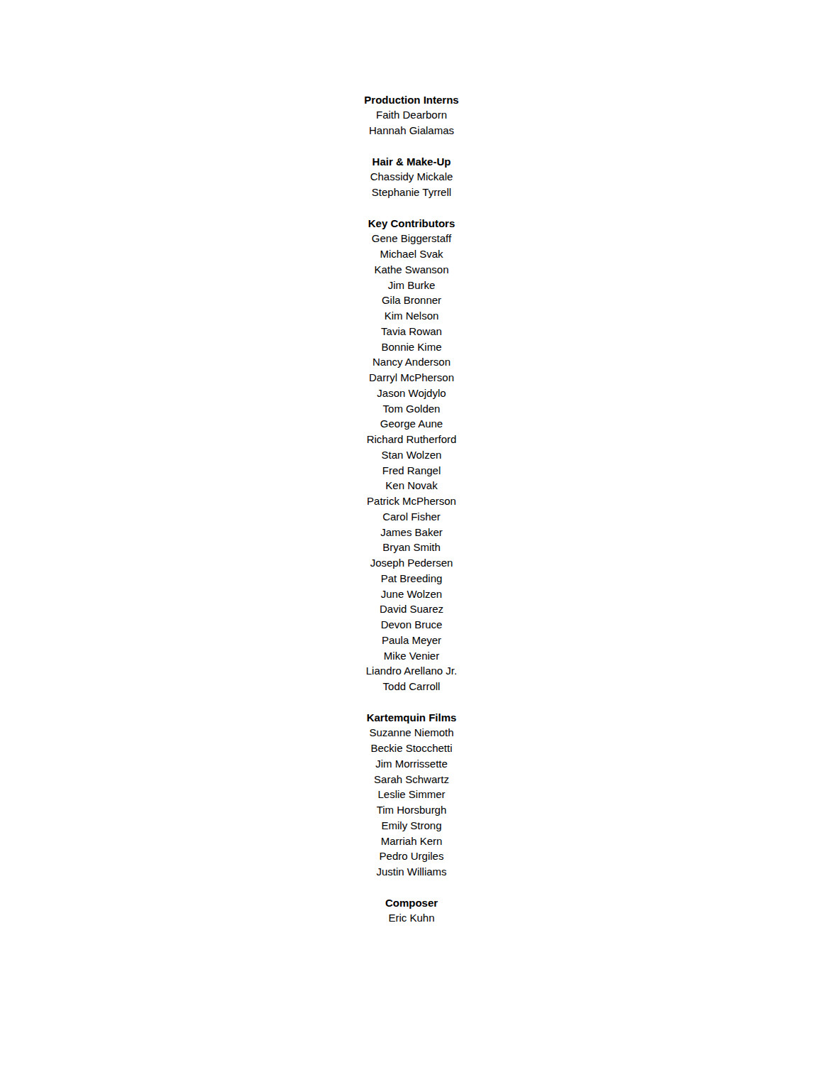Production Interns
Faith Dearborn
Hannah Gialamas
Hair & Make-Up
Chassidy Mickale
Stephanie Tyrrell
Key Contributors
Gene Biggerstaff
Michael Svak
Kathe Swanson
Jim Burke
Gila Bronner
Kim Nelson
Tavia Rowan
Bonnie Kime
Nancy Anderson
Darryl McPherson
Jason Wojdylo
Tom Golden
George Aune
Richard Rutherford
Stan Wolzen
Fred Rangel
Ken Novak
Patrick McPherson
Carol Fisher
James Baker
Bryan Smith
Joseph Pedersen
Pat Breeding
June Wolzen
David Suarez
Devon Bruce
Paula Meyer
Mike Venier
Liandro Arellano Jr.
Todd Carroll
Kartemquin Films
Suzanne Niemoth
Beckie Stocchetti
Jim Morrissette
Sarah Schwartz
Leslie Simmer
Tim Horsburgh
Emily Strong
Marriah Kern
Pedro Urgiles
Justin Williams
Composer
Eric Kuhn